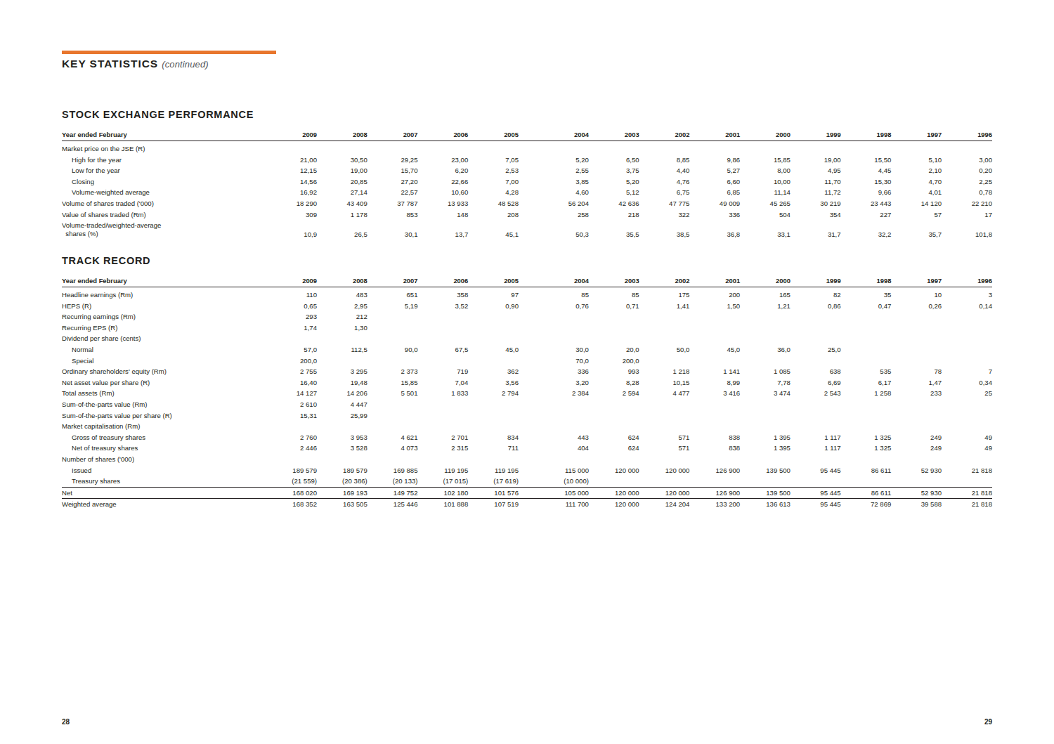KEY STATISTICS (continued)
STOCK EXCHANGE PERFORMANCE
| Year ended February | 2009 | 2008 | 2007 | 2006 | 2005 | | 2004 | 2003 | 2002 | 2001 | 2000 | 1999 | 1998 | 1997 | 1996 |
| --- | --- | --- | --- | --- | --- | --- | --- | --- | --- | --- | --- | --- | --- | --- | --- |
| Market price on the JSE (R) | | | | | | | | | | | | | | | |
| High for the year | 21,00 | 30,50 | 29,25 | 23,00 | 7,05 | | 5,20 | 6,50 | 8,85 | 9,86 | 15,85 | 19,00 | 15,50 | 5,10 | 3,00 |
| Low for the year | 12,15 | 19,00 | 15,70 | 6,20 | 2,53 | | 2,55 | 3,75 | 4,40 | 5,27 | 8,00 | 4,95 | 4,45 | 2,10 | 0,20 |
| Closing | 14,56 | 20,85 | 27,20 | 22,66 | 7,00 | | 3,85 | 5,20 | 4,76 | 6,60 | 10,00 | 11,70 | 15,30 | 4,70 | 2,25 |
| Volume-weighted average | 16,92 | 27,14 | 22,57 | 10,60 | 4,28 | | 4,60 | 5,12 | 6,75 | 6,85 | 11,14 | 11,72 | 9,66 | 4,01 | 0,78 |
| Volume of shares traded ('000) | 18 290 | 43 409 | 37 787 | 13 933 | 48 528 | | 56 204 | 42 636 | 47 775 | 49 009 | 45 265 | 30 219 | 23 443 | 14 120 | 22 210 |
| Value of shares traded (Rm) | 309 | 1 178 | 853 | 148 | 208 | | 258 | 218 | 322 | 336 | 504 | 354 | 227 | 57 | 17 |
| Volume-traded/weighted-average shares (%) | 10,9 | 26,5 | 30,1 | 13,7 | 45,1 | | 50,3 | 35,5 | 38,5 | 36,8 | 33,1 | 31,7 | 32,2 | 35,7 | 101,8 |
TRACK RECORD
| Year ended February | 2009 | 2008 | 2007 | 2006 | 2005 | | 2004 | 2003 | 2002 | 2001 | 2000 | 1999 | 1998 | 1997 | 1996 |
| --- | --- | --- | --- | --- | --- | --- | --- | --- | --- | --- | --- | --- | --- | --- | --- |
| Headline earnings (Rm) | 110 | 483 | 651 | 358 | 97 | | 85 | 85 | 175 | 200 | 165 | 82 | 35 | 10 | 3 |
| HEPS (R) | 0,65 | 2,95 | 5,19 | 3,52 | 0,90 | | 0,76 | 0,71 | 1,41 | 1,50 | 1,21 | 0,86 | 0,47 | 0,26 | 0,14 |
| Recurring earnings (Rm) | 293 | 212 | | | | | | | | | | | | | |
| Recurring EPS (R) | 1,74 | 1,30 | | | | | | | | | | | | | |
| Dividend per share (cents) | | | | | | | | | | | | | | | |
| Normal | 57,0 | 112,5 | 90,0 | 67,5 | 45,0 | | 30,0 | 20,0 | 50,0 | 45,0 | 36,0 | 25,0 | | | |
| Special | 200,0 | | | | | | 70,0 | 200,0 | | | | | | | |
| Ordinary shareholders' equity (Rm) | 2 755 | 3 295 | 2 373 | 719 | 362 | | 336 | 993 | 1 218 | 1 141 | 1 085 | 638 | 535 | 78 | 7 |
| Net asset value per share (R) | 16,40 | 19,48 | 15,85 | 7,04 | 3,56 | | 3,20 | 8,28 | 10,15 | 8,99 | 7,78 | 6,69 | 6,17 | 1,47 | 0,34 |
| Total assets (Rm) | 14 127 | 14 206 | 5 501 | 1 833 | 2 794 | | 2 384 | 2 594 | 4 477 | 3 416 | 3 474 | 2 543 | 1 258 | 233 | 25 |
| Sum-of-the-parts value (Rm) | 2 610 | 4 447 | | | | | | | | | | | | | |
| Sum-of-the-parts value per share (R) | 15,31 | 25,99 | | | | | | | | | | | | | |
| Market capitalisation (Rm) | | | | | | | | | | | | | | | |
| Gross of treasury shares | 2 760 | 3 953 | 4 621 | 2 701 | 834 | | 443 | 624 | 571 | 838 | 1 395 | 1 117 | 1 325 | 249 | 49 |
| Net of treasury shares | 2 446 | 3 528 | 4 073 | 2 315 | 711 | | 404 | 624 | 571 | 838 | 1 395 | 1 117 | 1 325 | 249 | 49 |
| Number of shares ('000) | | | | | | | | | | | | | | | |
| Issued | 189 579 | 189 579 | 169 885 | 119 195 | 119 195 | | 115 000 | 120 000 | 120 000 | 126 900 | 139 500 | 95 445 | 86 611 | 52 930 | 21 818 |
| Treasury shares | (21 559) | (20 386) | (20 133) | (17 015) | (17 619) | | (10 000) | | | | | | | | |
| Net | 168 020 | 169 193 | 149 752 | 102 180 | 101 576 | | 105 000 | 120 000 | 120 000 | 126 900 | 139 500 | 95 445 | 86 611 | 52 930 | 21 818 |
| Weighted average | 168 352 | 163 505 | 125 446 | 101 888 | 107 519 | | 111 700 | 120 000 | 124 204 | 133 200 | 136 613 | 95 445 | 72 869 | 39 588 | 21 818 |
28
29